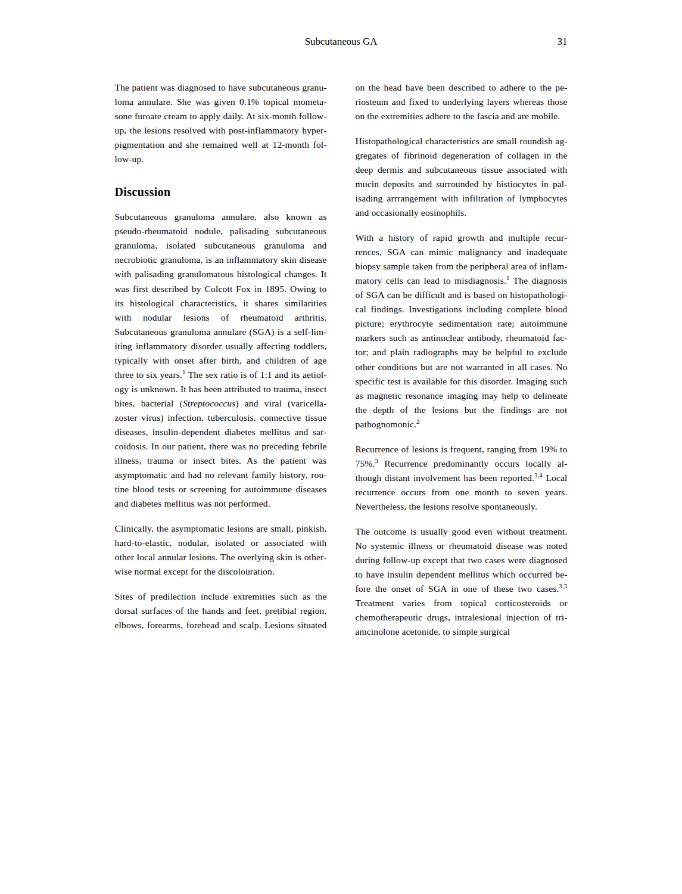Subcutaneous GA 31
The patient was diagnosed to have subcutaneous granuloma annulare. She was given 0.1% topical mometasone furoate cream to apply daily. At six-month follow-up, the lesions resolved with post-inflammatory hyperpigmentation and she remained well at 12-month follow-up.
Discussion
Subcutaneous granuloma annulare, also known as pseudo-rheumatoid nodule, palisading subcutaneous granuloma, isolated subcutaneous granuloma and necrobiotic granuloma, is an inflammatory skin disease with palisading granulomatous histological changes. It was first described by Colcott Fox in 1895. Owing to its histological characteristics, it shares similarities with nodular lesions of rheumatoid arthritis. Subcutaneous granuloma annulare (SGA) is a self-limiting inflammatory disorder usually affecting toddlers, typically with onset after birth, and children of age three to six years.1 The sex ratio is of 1:1 and its aetiology is unknown. It has been attributed to trauma, insect bites, bacterial (Streptococcus) and viral (varicella-zoster virus) infection, tuberculosis, connective tissue diseases, insulin-dependent diabetes mellitus and sarcoidosis. In our patient, there was no preceding febrile illness, trauma or insect bites. As the patient was asymptomatic and had no relevant family history, routine blood tests or screening for autoimmune diseases and diabetes mellitus was not performed.
Clinically, the asymptomatic lesions are small, pinkish, hard-to-elastic, nodular, isolated or associated with other local annular lesions. The overlying skin is otherwise normal except for the discolouration.
Sites of predilection include extremities such as the dorsal surfaces of the hands and feet, pretibial region, elbows, forearms, forehead and scalp. Lesions situated on the head have been described to adhere to the periosteum and fixed to underlying layers whereas those on the extremities adhere to the fascia and are mobile.
Histopathological characteristics are small roundish aggregates of fibrinoid degeneration of collagen in the deep dermis and subcutaneous tissue associated with mucin deposits and surrounded by histiocytes in palisading arrrangement with infiltration of lymphocytes and occasionally eosinophils.
With a history of rapid growth and multiple recurrences, SGA can mimic malignancy and inadequate biopsy sample taken from the peripheral area of inflammatory cells can lead to misdiagnosis.1 The diagnosis of SGA can be difficult and is based on histopathological findings. Investigations including complete blood picture; erythrocyte sedimentation rate; autoimmune markers such as antinuclear antibody, rheumatoid factor; and plain radiographs may be helpful to exclude other conditions but are not warranted in all cases. No specific test is available for this disorder. Imaging such as magnetic resonance imaging may help to delineate the depth of the lesions but the findings are not pathognomonic.2
Recurrence of lesions is frequent, ranging from 19% to 75%.3 Recurrence predominantly occurs locally although distant involvement has been reported.3,4 Local recurrence occurs from one month to seven years. Nevertheless, the lesions resolve spontaneously.
The outcome is usually good even without treatment. No systemic illness or rheumatoid disease was noted during follow-up except that two cases were diagnosed to have insulin dependent mellitus which occurred before the onset of SGA in one of these two cases.3,5 Treatment varies from topical corticosteroids or chemotherapeutic drugs, intralesional injection of triamcinolone acetonide, to simple surgical